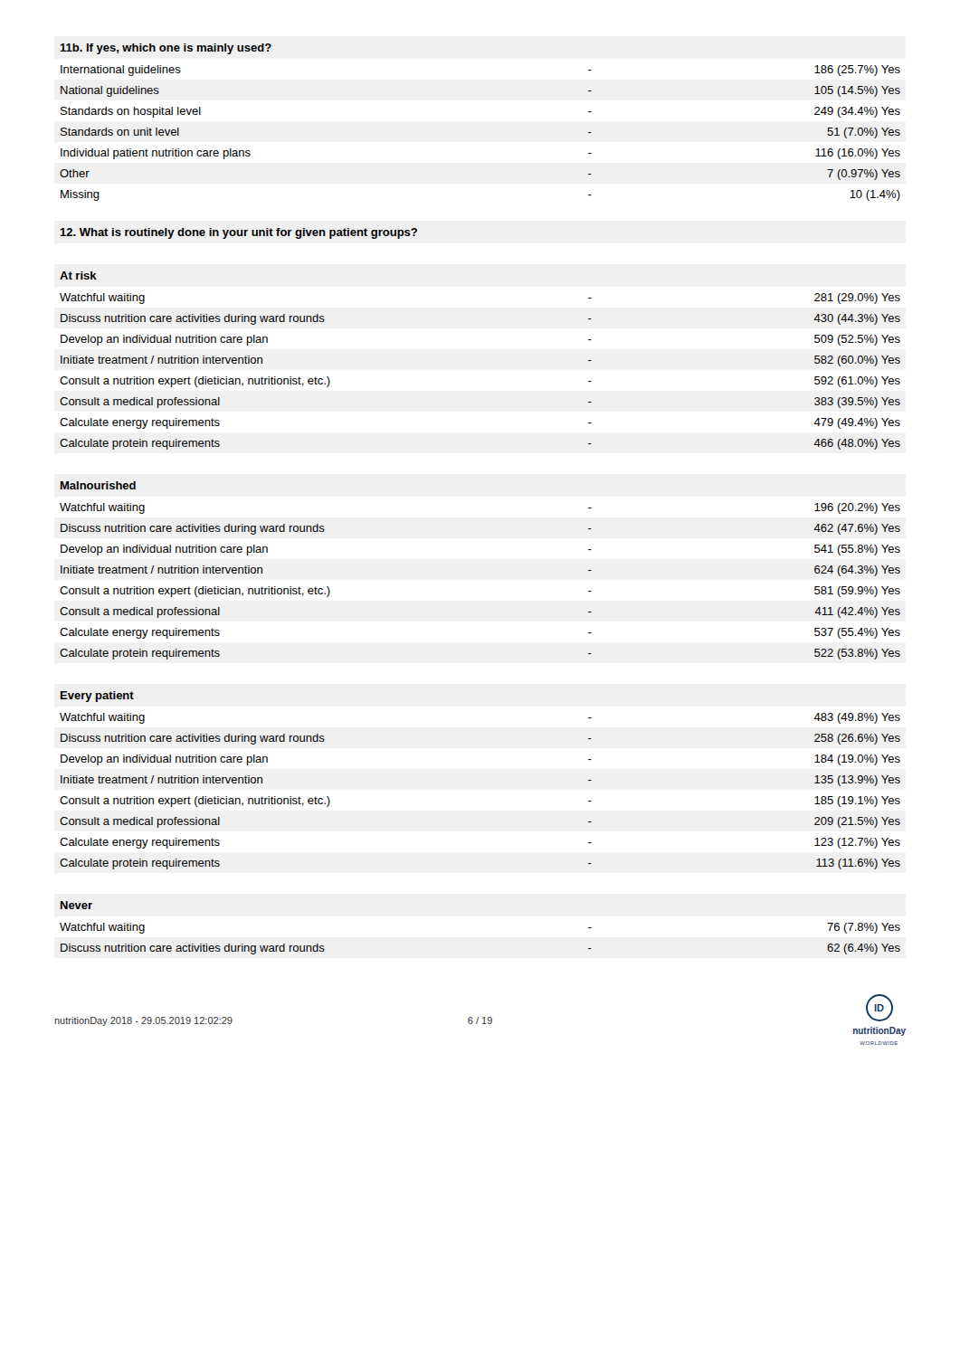| 11b. If yes, which one is mainly used? |
| International guidelines | - | 186 (25.7%) Yes |
| National guidelines | - | 105 (14.5%) Yes |
| Standards on hospital level | - | 249 (34.4%) Yes |
| Standards on unit level | - | 51 (7.0%) Yes |
| Individual patient nutrition care plans | - | 116 (16.0%) Yes |
| Other | - | 7 (0.97%) Yes |
| Missing | - | 10 (1.4%) |
| 12. What is routinely done in your unit for given patient groups? |
| At risk |
| Watchful waiting | - | 281 (29.0%) Yes |
| Discuss nutrition care activities during ward rounds | - | 430 (44.3%) Yes |
| Develop an individual nutrition care plan | - | 509 (52.5%) Yes |
| Initiate treatment / nutrition intervention | - | 582 (60.0%) Yes |
| Consult a nutrition expert (dietician, nutritionist, etc.) | - | 592 (61.0%) Yes |
| Consult a medical professional | - | 383 (39.5%) Yes |
| Calculate energy requirements | - | 479 (49.4%) Yes |
| Calculate protein requirements | - | 466 (48.0%) Yes |
| Malnourished |
| Watchful waiting | - | 196 (20.2%) Yes |
| Discuss nutrition care activities during ward rounds | - | 462 (47.6%) Yes |
| Develop an individual nutrition care plan | - | 541 (55.8%) Yes |
| Initiate treatment / nutrition intervention | - | 624 (64.3%) Yes |
| Consult a nutrition expert (dietician, nutritionist, etc.) | - | 581 (59.9%) Yes |
| Consult a medical professional | - | 411 (42.4%) Yes |
| Calculate energy requirements | - | 537 (55.4%) Yes |
| Calculate protein requirements | - | 522 (53.8%) Yes |
| Every patient |
| Watchful waiting | - | 483 (49.8%) Yes |
| Discuss nutrition care activities during ward rounds | - | 258 (26.6%) Yes |
| Develop an individual nutrition care plan | - | 184 (19.0%) Yes |
| Initiate treatment / nutrition intervention | - | 135 (13.9%) Yes |
| Consult a nutrition expert (dietician, nutritionist, etc.) | - | 185 (19.1%) Yes |
| Consult a medical professional | - | 209 (21.5%) Yes |
| Calculate energy requirements | - | 123 (12.7%) Yes |
| Calculate protein requirements | - | 113 (11.6%) Yes |
| Never |
| Watchful waiting | - | 76 (7.8%) Yes |
| Discuss nutrition care activities during ward rounds | - | 62 (6.4%) Yes |
nutritionDay 2018 - 29.05.2019 12:02:29
6 / 19
nutritionDay
WORLDWIDE